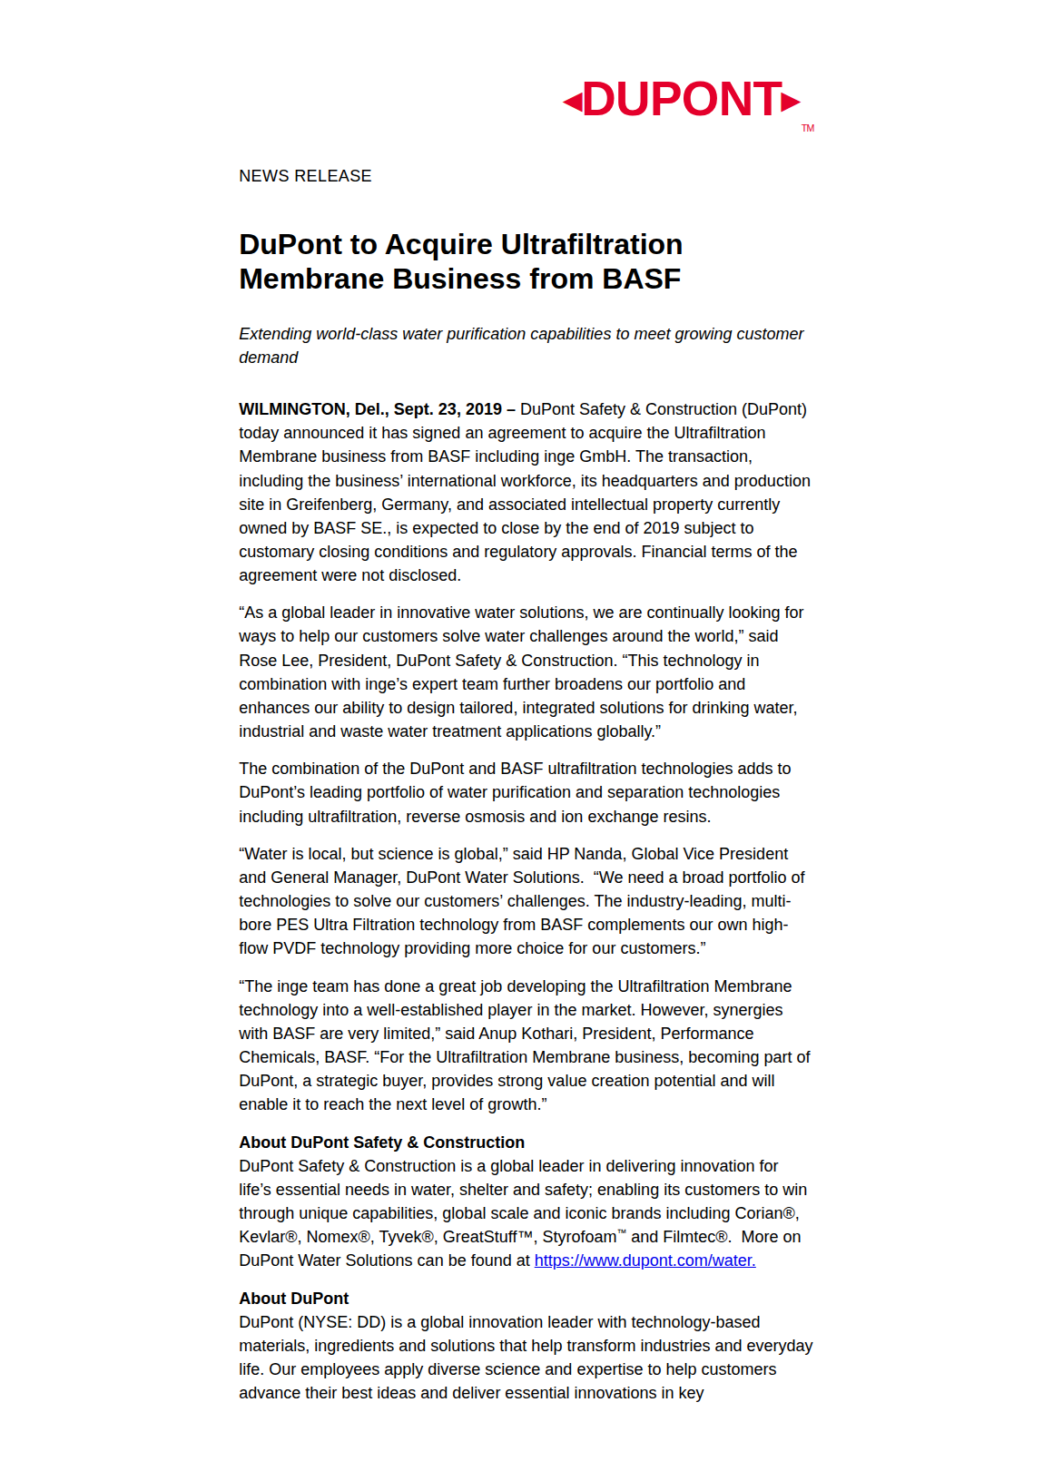◂DUPONT▸TM
NEWS RELEASE
DuPont to Acquire Ultrafiltration Membrane Business from BASF
Extending world-class water purification capabilities to meet growing customer demand
WILMINGTON, Del., Sept. 23, 2019 – DuPont Safety & Construction (DuPont) today announced it has signed an agreement to acquire the Ultrafiltration Membrane business from BASF including inge GmbH. The transaction, including the business’ international workforce, its headquarters and production site in Greifenberg, Germany, and associated intellectual property currently owned by BASF SE., is expected to close by the end of 2019 subject to customary closing conditions and regulatory approvals. Financial terms of the agreement were not disclosed.
“As a global leader in innovative water solutions, we are continually looking for ways to help our customers solve water challenges around the world,” said Rose Lee, President, DuPont Safety & Construction. “This technology in combination with inge’s expert team further broadens our portfolio and enhances our ability to design tailored, integrated solutions for drinking water, industrial and waste water treatment applications globally.”
The combination of the DuPont and BASF ultrafiltration technologies adds to DuPont’s leading portfolio of water purification and separation technologies including ultrafiltration, reverse osmosis and ion exchange resins.
“Water is local, but science is global,” said HP Nanda, Global Vice President and General Manager, DuPont Water Solutions. “We need a broad portfolio of technologies to solve our customers’ challenges. The industry-leading, multi-bore PES Ultra Filtration technology from BASF complements our own high-flow PVDF technology providing more choice for our customers.”
“The inge team has done a great job developing the Ultrafiltration Membrane technology into a well-established player in the market. However, synergies with BASF are very limited,” said Anup Kothari, President, Performance Chemicals, BASF. “For the Ultrafiltration Membrane business, becoming part of DuPont, a strategic buyer, provides strong value creation potential and will enable it to reach the next level of growth.”
About DuPont Safety & Construction
DuPont Safety & Construction is a global leader in delivering innovation for life’s essential needs in water, shelter and safety; enabling its customers to win through unique capabilities, global scale and iconic brands including Corian®, Kevlar®, Nomex®, Tyvek®, GreatStuff™, Styrofoam™ and Filmtec®. More on DuPont Water Solutions can be found at https://www.dupont.com/water.
About DuPont
DuPont (NYSE: DD) is a global innovation leader with technology-based materials, ingredients and solutions that help transform industries and everyday life. Our employees apply diverse science and expertise to help customers advance their best ideas and deliver essential innovations in key